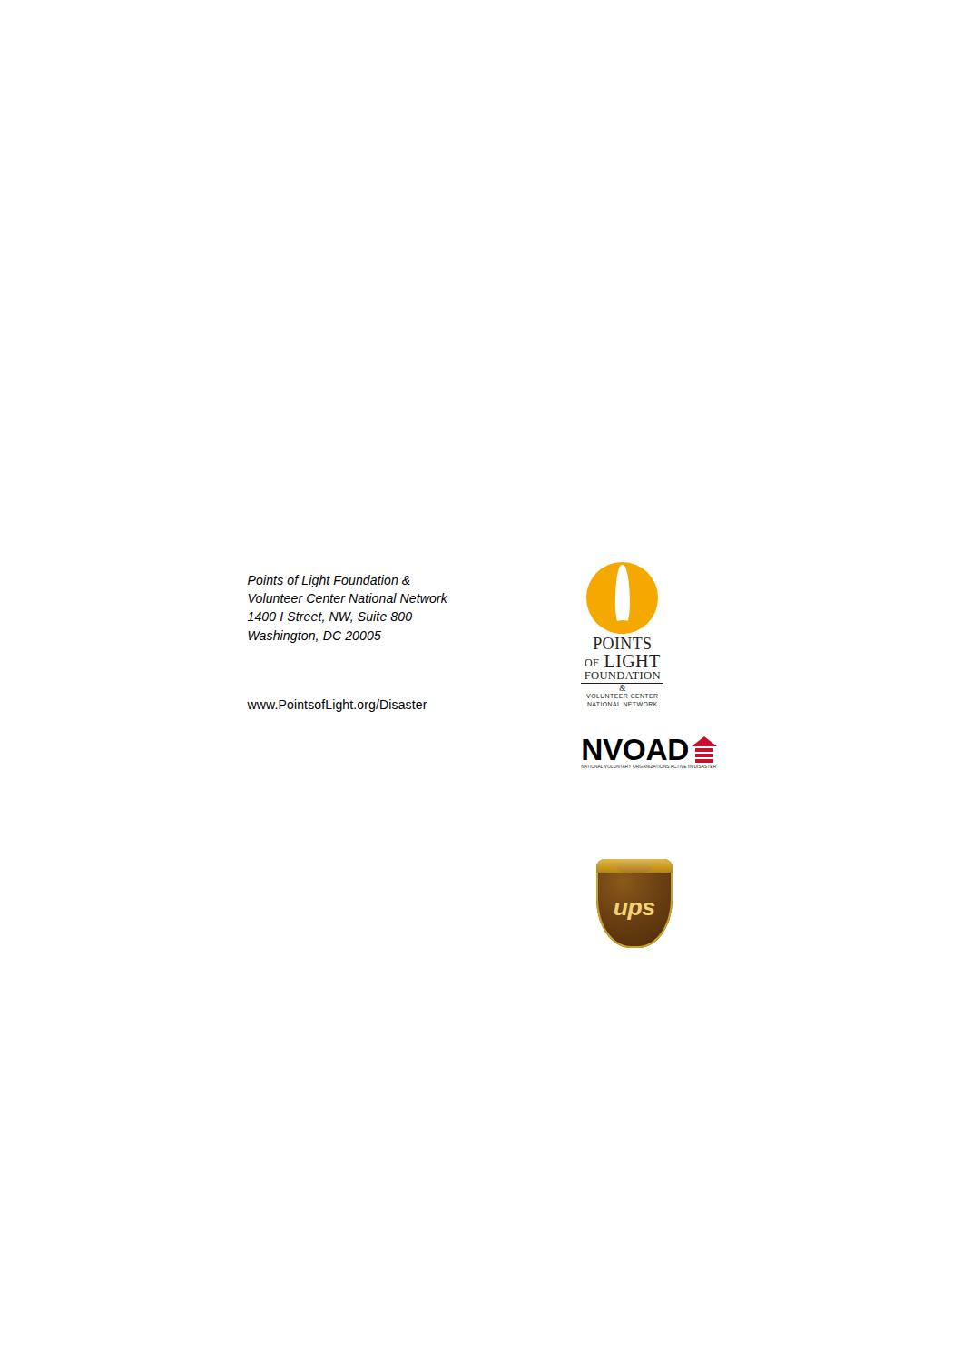Points of Light Foundation &
Volunteer Center National Network
1400 I Street, NW, Suite 800
Washington, DC 20005
www.PointsofLight.org/Disaster
POINTS
OF LIGHT
FOUNDATION
&
VOLUNTEER CENTER
NATIONAL NETWORK
NVOAD
NATIONAL VOLUNTARY ORGANIZATIONS ACTIVE IN DISASTER
ups TM